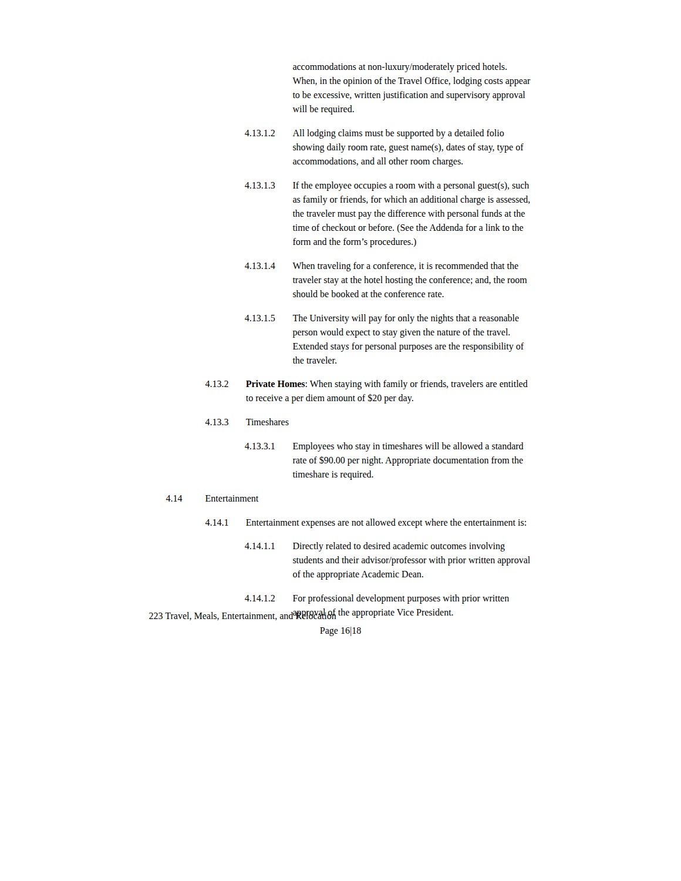accommodations at non-luxury/moderately priced hotels. When, in the opinion of the Travel Office, lodging costs appear to be excessive, written justification and supervisory approval will be required.
4.13.1.2
All lodging claims must be supported by a detailed folio showing daily room rate, guest name(s), dates of stay, type of accommodations, and all other room charges.
4.13.1.3
If the employee occupies a room with a personal guest(s), such as family or friends, for which an additional charge is assessed, the traveler must pay the difference with personal funds at the time of checkout or before. (See the Addenda for a link to the form and the form’s procedures.)
4.13.1.4
When traveling for a conference, it is recommended that the traveler stay at the hotel hosting the conference; and, the room should be booked at the conference rate.
4.13.1.5
The University will pay for only the nights that a reasonable person would expect to stay given the nature of the travel. Extended stays for personal purposes are the responsibility of the traveler.
4.13.2
Private Homes: When staying with family or friends, travelers are entitled to receive a per diem amount of $20 per day.
4.13.3
Timeshares
4.13.3.1
Employees who stay in timeshares will be allowed a standard rate of $90.00 per night. Appropriate documentation from the timeshare is required.
4.14
Entertainment
4.14.1
Entertainment expenses are not allowed except where the entertainment is:
4.14.1.1
Directly related to desired academic outcomes involving students and their advisor/professor with prior written approval of the appropriate Academic Dean.
4.14.1.2
For professional development purposes with prior written approval of the appropriate Vice President.
223 Travel, Meals, Entertainment, and Relocation
Page 16|18